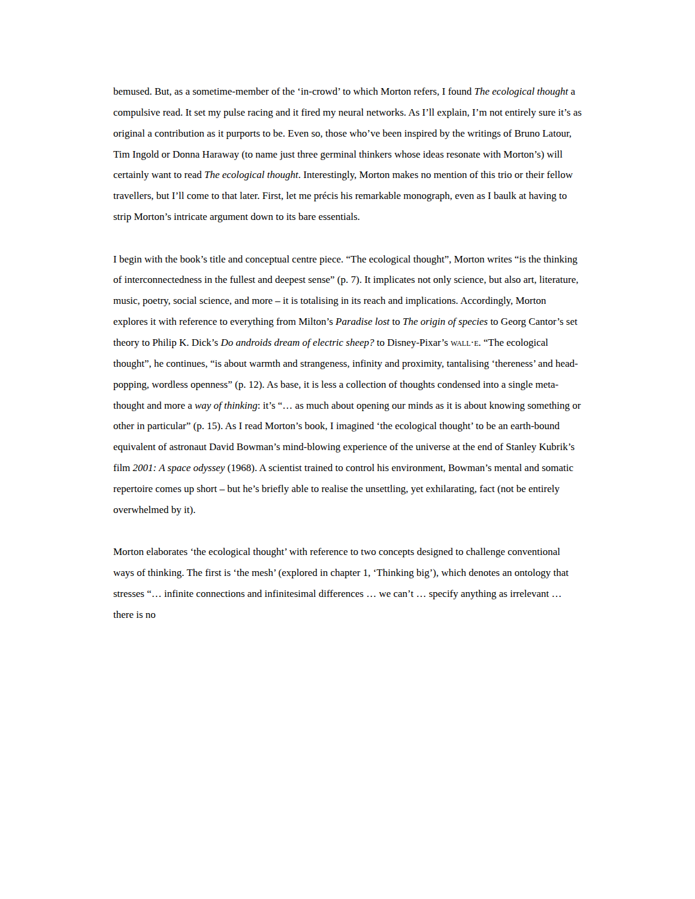bemused. But, as a sometime-member of the ‘in-crowd’ to which Morton refers, I found The ecological thought a compulsive read. It set my pulse racing and it fired my neural networks. As I’ll explain, I’m not entirely sure it’s as original a contribution as it purports to be. Even so, those who’ve been inspired by the writings of Bruno Latour, Tim Ingold or Donna Haraway (to name just three germinal thinkers whose ideas resonate with Morton’s) will certainly want to read The ecological thought. Interestingly, Morton makes no mention of this trio or their fellow travellers, but I’ll come to that later. First, let me précis his remarkable monograph, even as I baulk at having to strip Morton’s intricate argument down to its bare essentials.
I begin with the book’s title and conceptual centre piece. “The ecological thought”, Morton writes “is the thinking of interconnectedness in the fullest and deepest sense” (p. 7). It implicates not only science, but also art, literature, music, poetry, social science, and more – it is totalising in its reach and implications. Accordingly, Morton explores it with reference to everything from Milton’s Paradise lost to The origin of species to Georg Cantor’s set theory to Philip K. Dick’s Do androids dream of electric sheep? to Disney-Pixar’s WALL·E. “The ecological thought”, he continues, “is about warmth and strangeness, infinity and proximity, tantalising ‘thereness’ and head-popping, wordless openness” (p. 12). As base, it is less a collection of thoughts condensed into a single meta-thought and more a way of thinking: it’s “… as much about opening our minds as it is about knowing something or other in particular” (p. 15). As I read Morton’s book, I imagined ‘the ecological thought’ to be an earth-bound equivalent of astronaut David Bowman’s mind-blowing experience of the universe at the end of Stanley Kubrik’s film 2001: A space odyssey (1968). A scientist trained to control his environment, Bowman’s mental and somatic repertoire comes up short – but he’s briefly able to realise the unsettling, yet exhilarating, fact (not be entirely overwhelmed by it).
Morton elaborates ‘the ecological thought’ with reference to two concepts designed to challenge conventional ways of thinking. The first is ‘the mesh’ (explored in chapter 1, ‘Thinking big’), which denotes an ontology that stresses “… infinite connections and infinitesimal differences … we can’t … specify anything as irrelevant … there is no